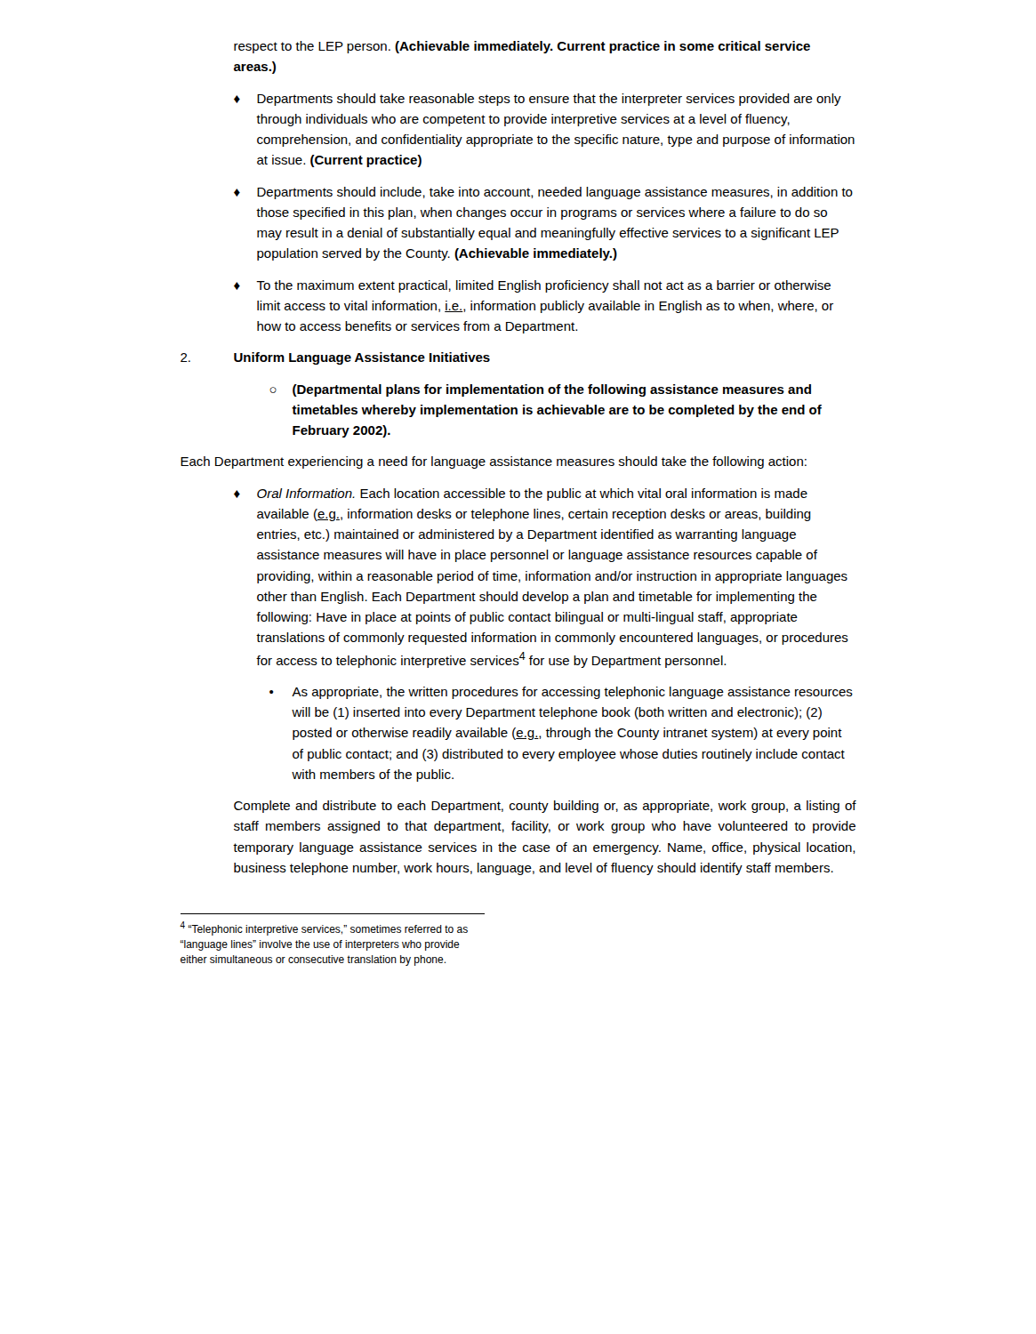respect to the LEP person. (Achievable immediately. Current practice in some critical service areas.)
Departments should take reasonable steps to ensure that the interpreter services provided are only through individuals who are competent to provide interpretive services at a level of fluency, comprehension, and confidentiality appropriate to the specific nature, type and purpose of information at issue. (Current practice)
Departments should include, take into account, needed language assistance measures, in addition to those specified in this plan, when changes occur in programs or services where a failure to do so may result in a denial of substantially equal and meaningfully effective services to a significant LEP population served by the County. (Achievable immediately.)
To the maximum extent practical, limited English proficiency shall not act as a barrier or otherwise limit access to vital information, i.e., information publicly available in English as to when, where, or how to access benefits or services from a Department.
2. Uniform Language Assistance Initiatives
(Departmental plans for implementation of the following assistance measures and timetables whereby implementation is achievable are to be completed by the end of February 2002).
Each Department experiencing a need for language assistance measures should take the following action:
Oral Information. Each location accessible to the public at which vital oral information is made available (e.g., information desks or telephone lines, certain reception desks or areas, building entries, etc.) maintained or administered by a Department identified as warranting language assistance measures will have in place personnel or language assistance resources capable of providing, within a reasonable period of time, information and/or instruction in appropriate languages other than English. Each Department should develop a plan and timetable for implementing the following: Have in place at points of public contact bilingual or multi-lingual staff, appropriate translations of commonly requested information in commonly encountered languages, or procedures for access to telephonic interpretive services4 for use by Department personnel.
As appropriate, the written procedures for accessing telephonic language assistance resources will be (1) inserted into every Department telephone book (both written and electronic); (2) posted or otherwise readily available (e.g., through the County intranet system) at every point of public contact; and (3) distributed to every employee whose duties routinely include contact with members of the public.
Complete and distribute to each Department, county building or, as appropriate, work group, a listing of staff members assigned to that department, facility, or work group who have volunteered to provide temporary language assistance services in the case of an emergency. Name, office, physical location, business telephone number, work hours, language, and level of fluency should identify staff members.
4 “Telephonic interpretive services,” sometimes referred to as “language lines” involve the use of interpreters who provide either simultaneous or consecutive translation by phone.